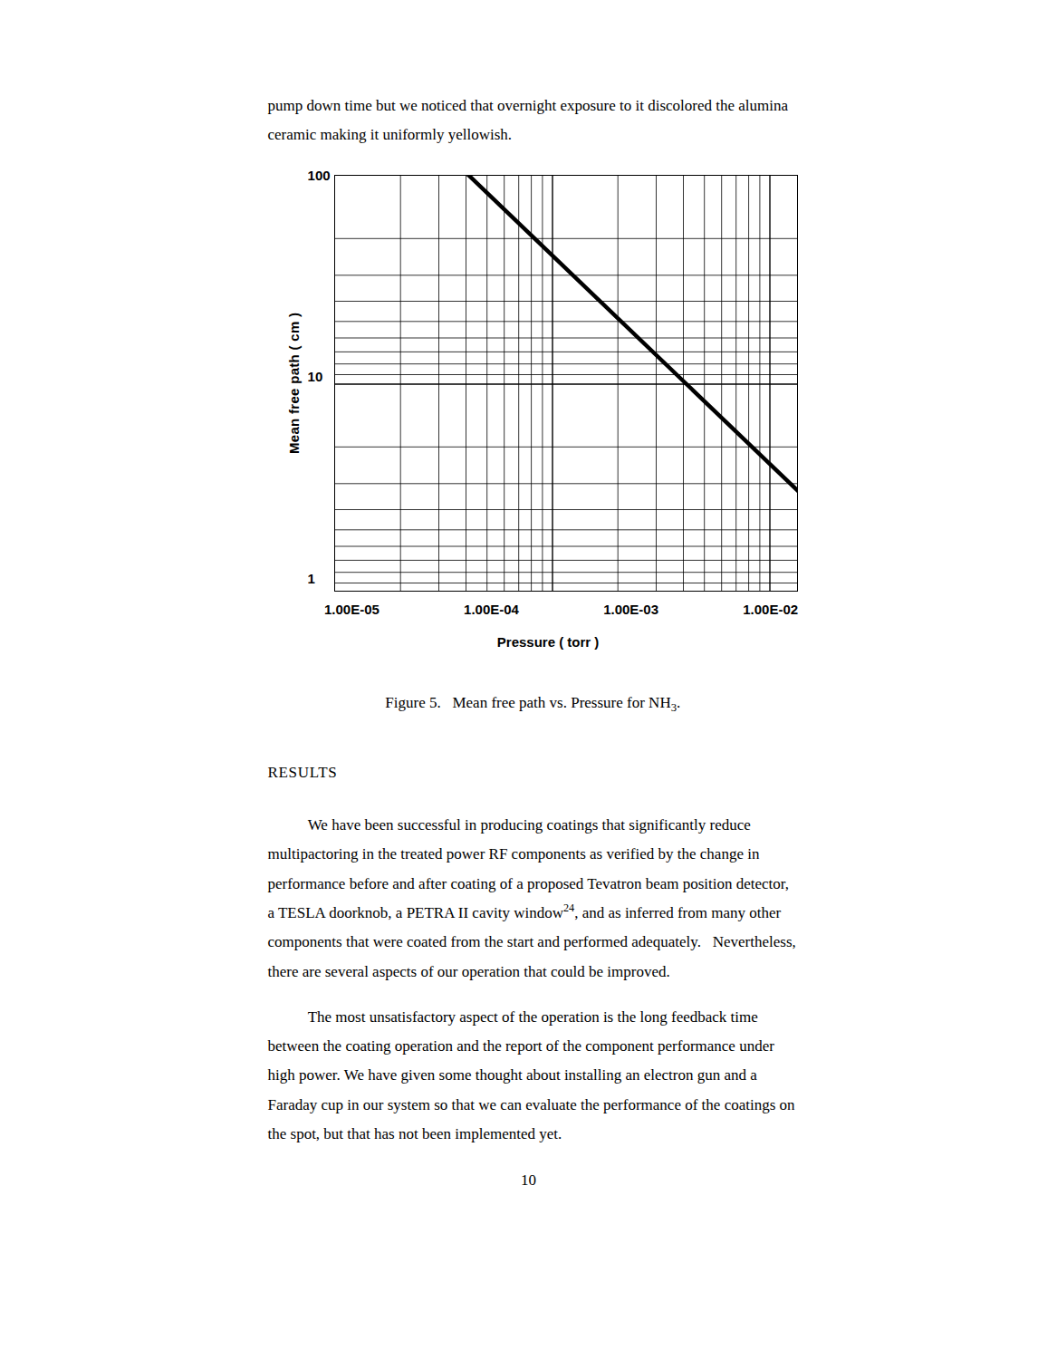pump down time but we noticed that overnight exposure to it discolored the alumina ceramic making it uniformly yellowish.
Mean free path ( cm )
100 10 1
1.00E-05 1.00E-04 1.00E-03 1.00E-02
Pressure ( torr )
Figure 5. Mean free path vs. Pressure for NH3.
RESULTS
We have been successful in producing coatings that significantly reduce multipactoring in the treated power RF components as verified by the change in performance before and after coating of a proposed Tevatron beam position detector, a TESLA doorknob, a PETRA II cavity window24, and as inferred from many other components that were coated from the start and performed adequately. Nevertheless, there are several aspects of our operation that could be improved.
The most unsatisfactory aspect of the operation is the long feedback time between the coating operation and the report of the component performance under high power. We have given some thought about installing an electron gun and a Faraday cup in our system so that we can evaluate the performance of the coatings on the spot, but that has not been implemented yet.
10